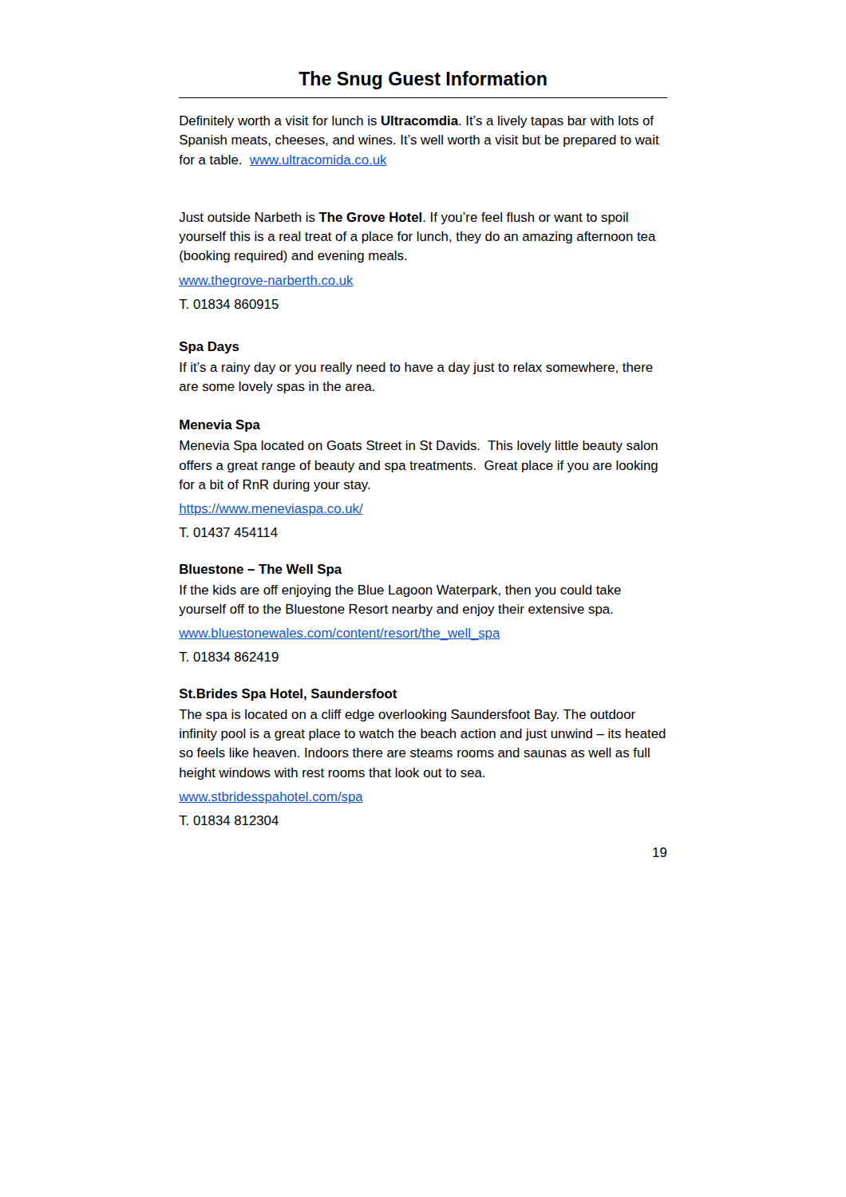The Snug Guest Information
Definitely worth a visit for lunch is Ultracomdia. It’s a lively tapas bar with lots of Spanish meats, cheeses, and wines. It’s well worth a visit but be prepared to wait for a table. www.ultracomida.co.uk
Just outside Narbeth is The Grove Hotel. If you’re feel flush or want to spoil yourself this is a real treat of a place for lunch, they do an amazing afternoon tea (booking required) and evening meals.
www.thegrove-narberth.co.uk
T. 01834 860915
Spa Days
If it’s a rainy day or you really need to have a day just to relax somewhere, there are some lovely spas in the area.
Menevia Spa
Menevia Spa located on Goats Street in St Davids. This lovely little beauty salon offers a great range of beauty and spa treatments. Great place if you are looking for a bit of RnR during your stay.
https://www.meneviaspa.co.uk/
T. 01437 454114
Bluestone – The Well Spa
If the kids are off enjoying the Blue Lagoon Waterpark, then you could take yourself off to the Bluestone Resort nearby and enjoy their extensive spa.
www.bluestonewales.com/content/resort/the_well_spa
T. 01834 862419
St.Brides Spa Hotel, Saundersfoot
The spa is located on a cliff edge overlooking Saundersfoot Bay. The outdoor infinity pool is a great place to watch the beach action and just unwind – its heated so feels like heaven. Indoors there are steams rooms and saunas as well as full height windows with rest rooms that look out to sea.
www.stbridesspahotel.com/spa
T. 01834 812304
19